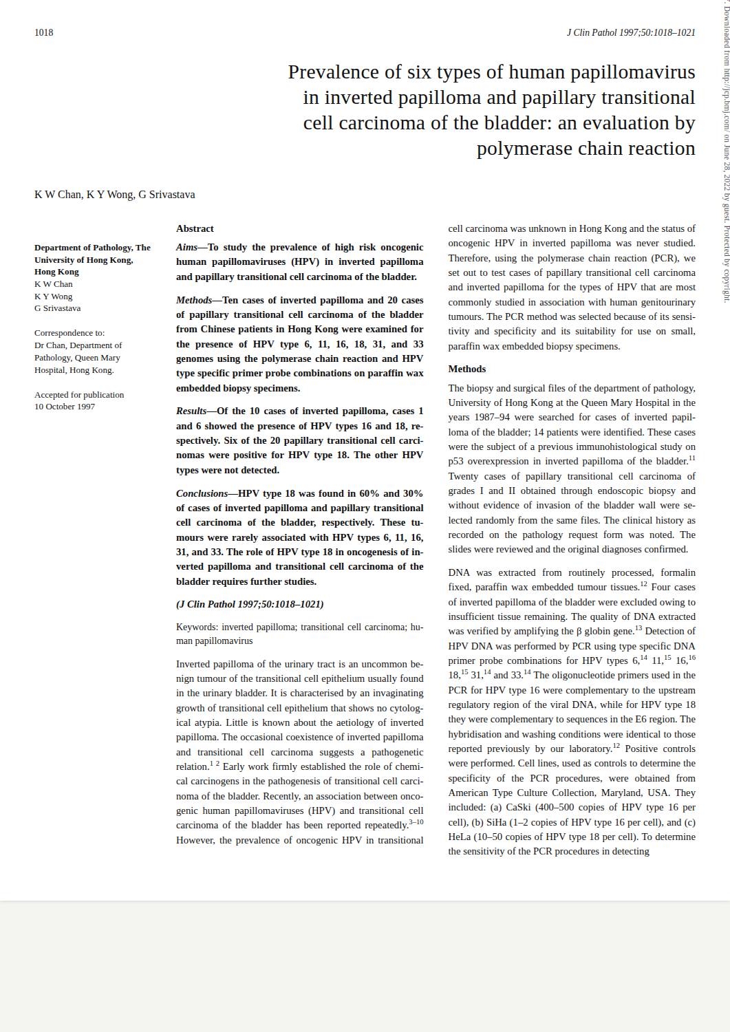J Clin Pathol: first published as 10.1136/jcp.50.12.1018 on 1 December 1997. Downloaded from http://jcp.bmj.com/ on June 28, 2022 by guest. Protected by copyright.
1018 J Clin Pathol 1997;50:1018–1021
Prevalence of six types of human papillomavirus
in inverted papilloma and papillary transitional
cell carcinoma of the bladder: an evaluation by
polymerase chain reaction
K W Chan, K Y Wong, G Srivastava
Department of Pathology, The University of Hong Kong, Hong Kong
K W Chan
K Y Wong
G Srivastava
Correspondence to:
Dr Chan, Department of Pathology, Queen Mary Hospital, Hong Kong.
Accepted for publication
10 October 1997
Abstract
Aims—To study the prevalence of high risk oncogenic human papillomaviruses (HPV) in inverted papilloma and papillary transitional cell carcinoma of the bladder.
Methods—Ten cases of inverted papilloma and 20 cases of papillary transitional cell carcinoma of the bladder from Chinese patients in Hong Kong were examined for the presence of HPV type 6, 11, 16, 18, 31, and 33 genomes using the polymerase chain reaction and HPV type specific primer probe combinations on paraffin wax embedded biopsy specimens.
Results—Of the 10 cases of inverted papilloma, cases 1 and 6 showed the presence of HPV types 16 and 18, respectively. Six of the 20 papillary transitional cell carcinomas were positive for HPV type 18. The other HPV types were not detected.
Conclusions—HPV type 18 was found in 60% and 30% of cases of inverted papilloma and papillary transitional cell carcinoma of the bladder, respectively. These tumours were rarely associated with HPV types 6, 11, 16, 31, and 33. The role of HPV type 18 in oncogenesis of inverted papilloma and transitional cell carcinoma of the bladder requires further studies.
(J Clin Pathol 1997;50:1018–1021)
Keywords: inverted papilloma; transitional cell carcinoma; human papillomavirus
Inverted papilloma of the urinary tract is an uncommon benign tumour of the transitional cell epithelium usually found in the urinary bladder. It is characterised by an invaginating growth of transitional cell epithelium that shows no cytological atypia. Little is known about the aetiology of inverted papilloma. The occasional coexistence of inverted papilloma and transitional cell carcinoma suggests a pathogenetic relation.1 2 Early work firmly established the role of chemical carcinogens in the pathogenesis of transitional cell carcinoma of the bladder. Recently, an association between oncogenic human papillomaviruses (HPV) and transitional cell carcinoma of the bladder has been reported repeatedly.3–10 However, the prevalence of oncogenic HPV in transitional cell carcinoma was unknown in Hong Kong and the status of oncogenic HPV in inverted papilloma was never studied. Therefore, using the polymerase chain reaction (PCR), we set out to test cases of papillary transitional cell carcinoma and inverted papilloma for the types of HPV that are most commonly studied in association with human genitourinary tumours. The PCR method was selected because of its sensitivity and specificity and its suitability for use on small, paraffin wax embedded biopsy specimens.
Methods
The biopsy and surgical files of the department of pathology, University of Hong Kong at the Queen Mary Hospital in the years 1987–94 were searched for cases of inverted papilloma of the bladder; 14 patients were identified. These cases were the subject of a previous immunohistological study on p53 overexpression in inverted papilloma of the bladder.11 Twenty cases of papillary transitional cell carcinoma of grades I and II obtained through endoscopic biopsy and without evidence of invasion of the bladder wall were selected randomly from the same files. The clinical history as recorded on the pathology request form was noted. The slides were reviewed and the original diagnoses confirmed.
DNA was extracted from routinely processed, formalin fixed, paraffin wax embedded tumour tissues.12 Four cases of inverted papilloma of the bladder were excluded owing to insufficient tissue remaining. The quality of DNA extracted was verified by amplifying the β globin gene.13 Detection of HPV DNA was performed by PCR using type specific DNA primer probe combinations for HPV types 6,14 11,15 16,16 18,15 31,14 and 33.14 The oligonucleotide primers used in the PCR for HPV type 16 were complementary to the upstream regulatory region of the viral DNA, while for HPV type 18 they were complementary to sequences in the E6 region. The hybridisation and washing conditions were identical to those reported previously by our laboratory.12 Positive controls were performed. Cell lines, used as controls to determine the specificity of the PCR procedures, were obtained from American Type Culture Collection, Maryland, USA. They included: (a) CaSki (400–500 copies of HPV type 16 per cell), (b) SiHa (1–2 copies of HPV type 16 per cell), and (c) HeLa (10–50 copies of HPV type 18 per cell). To determine the sensitivity of the PCR procedures in detecting